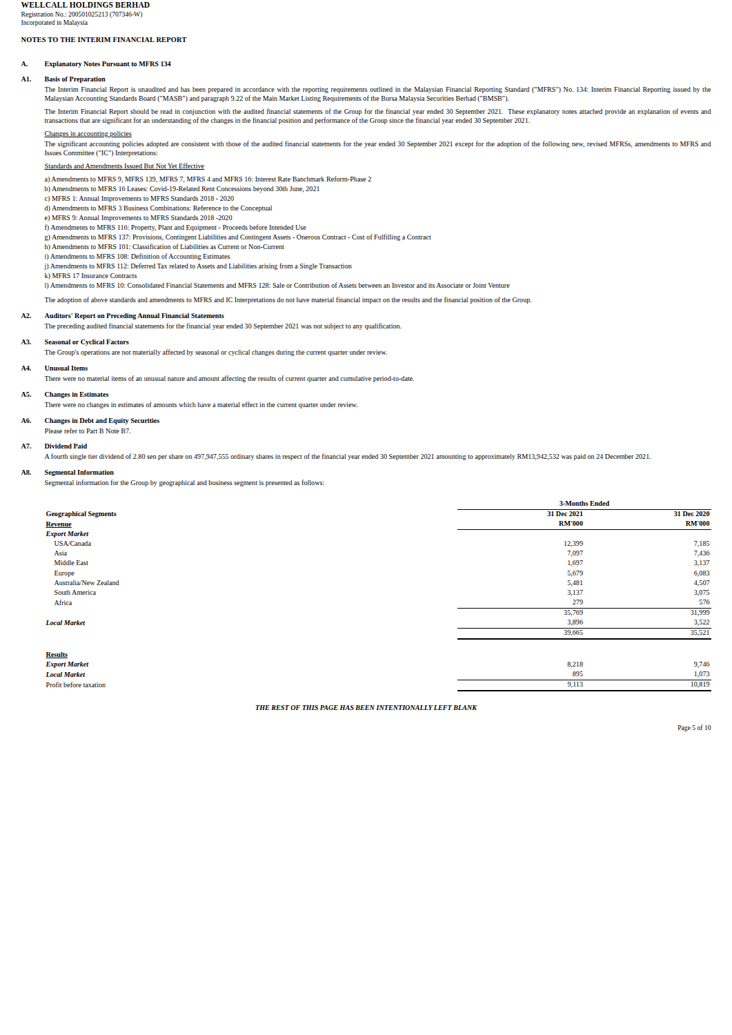WELLCALL HOLDINGS BERHAD
Registration No.: 200501025213 (707346-W)
Incorporated in Malaysia
NOTES TO THE INTERIM FINANCIAL REPORT
A.
Explanatory Notes Pursuant to MFRS 134
A1.
Basis of Preparation
The Interim Financial Report is unaudited and has been prepared in accordance with the reporting requirements outlined in the Malaysian Financial Reporting Standard ("MFRS") No. 134: Interim Financial Reporting issued by the Malaysian Accounting Standards Board ("MASB") and paragraph 9.22 of the Main Market Listing Requirements of the Bursa Malaysia Securities Berhad ("BMSB").
The Interim Financial Report should be read in conjunction with the audited financial statements of the Group for the financial year ended 30 September 2021. These explanatory notes attached provide an explanation of events and transactions that are significant for an understanding of the changes in the financial position and performance of the Group since the financial year ended 30 September 2021.
Changes in accounting policies
The significant accounting policies adopted are consistent with those of the audited financial statements for the year ended 30 September 2021 except for the adoption of the following new, revised MFRSs, amendments to MFRS and Issues Committee ("IC") Interpretations:
Standards and Amendments Issued But Not Yet Effective
a) Amendments to MFRS 9, MFRS 139, MFRS 7, MFRS 4 and MFRS 16: Interest Rate Banchmark Reform-Phase 2
b) Amendments to MFRS 16 Leases: Covid-19-Related Rent Concessions beyond 30th June, 2021
c) MFRS 1: Annual Improvements to MFRS Standards 2018 - 2020
d) Amendments to MFRS 3 Business Combinations: Reference to the Conceptual
e) MFRS 9: Annual Improvements to MFRS Standards 2018 -2020
f) Amendments to MFRS 116: Property, Plant and Equipment - Proceeds before Intended Use
g) Amendments to MFRS 137: Provisions, Contingent Liabilities and Contingent Assets - Onerous Contract - Cost of Fulfilling a Contract
h) Amendments to MFRS 101: Classification of Liabilities as Current or Non-Current
i) Amendments to MFRS 108: Definition of Accounting Estimates
j) Amendments to MFRS 112: Deferred Tax related to Assets and Liabilities arising from a Single Transaction
k) MFRS 17 Insurance Contracts
l) Amendments to MFRS 10: Consolidated Financial Statements and MFRS 128: Sale or Contribution of Assets between an Investor and its Associate or Joint Venture
The adoption of above standards and amendments to MFRS and IC Interpretations do not have material financial impact on the results and the financial position of the Group.
A2.
Auditors' Report on Preceding Annual Financial Statements
The preceding audited financial statements for the financial year ended 30 September 2021 was not subject to any qualification.
A3.
Seasonal or Cyclical Factors
The Group's operations are not materially affected by seasonal or cyclical changes during the current quarter under review.
A4.
Unusual Items
There were no material items of an unusual nature and amount affecting the results of current quarter and cumulative period-to-date.
A5.
Changes in Estimates
There were no changes in estimates of amounts which have a material effect in the current quarter under review.
A6.
Changes in Debt and Equity Securities
Please refer to Part B Note B7.
A7.
Dividend Paid
A fourth single tier dividend of 2.80 sen per share on 497,947,555 ordinary shares in respect of the financial year ended 30 September 2021 amounting to approximately RM13,942,532 was paid on 24 December 2021.
A8.
Segmental Information
Segmental information for the Group by geographical and business segment is presented as follows:
| | 3-Months Ended |
| Geographical Segments | 31 Dec 2021 | 31 Dec 2020 |
| Revenue | RM'000 | RM'000 |
| Export Market | | |
| USA/Canada | 12,399 | 7,185 |
| Asia | 7,097 | 7,436 |
| Middle East | 1,697 | 3,137 |
| Europe | 5,679 | 6,083 |
| Australia/New Zealand | 5,481 | 4,507 |
| South America | 3,137 | 3,075 |
| Africa | 279 | 576 |
| | 35,769 | 31,999 |
| Local Market | 3,896 | 3,522 |
| | 39,665 | 35,521 |
| Results | | |
| Export Market | 8,218 | 9,746 |
| Local Market | 895 | 1,073 |
| Profit before taxation | 9,113 | 10,819 |
THE REST OF THIS PAGE HAS BEEN INTENTIONALLY LEFT BLANK
Page 5 of 10